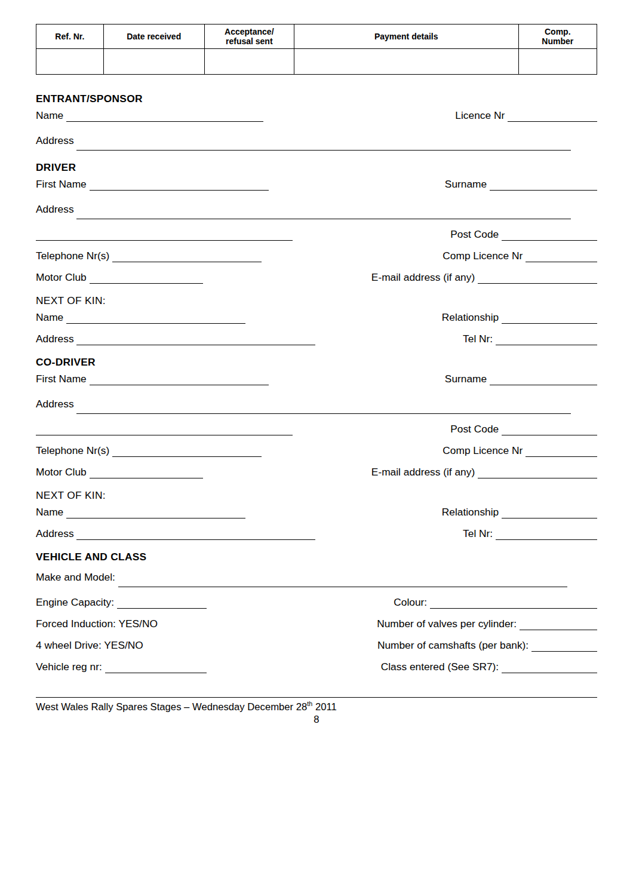| Ref. Nr. | Date received | Acceptance/ refusal sent | Payment details | Comp. Number |
| --- | --- | --- | --- | --- |
ENTRANT/SPONSOR
Name
Licence Nr
Address
DRIVER
First Name
Surname
Address
Post Code
Telephone Nr(s)
Comp Licence Nr
Motor Club
E-mail address (if any)
NEXT OF KIN:
Name
Relationship
Address
Tel Nr:
CO-DRIVER
First Name
Surname
Address
Post Code
Telephone Nr(s)
Comp Licence Nr
Motor Club
E-mail address (if any)
NEXT OF KIN:
Name
Relationship
Address
Tel Nr:
VEHICLE AND CLASS
Make and Model:
Engine Capacity:
Colour:
Forced Induction: YES/NO
Number of valves per cylinder:
4 wheel Drive: YES/NO
Number of camshafts (per bank):
Vehicle reg nr:
Class entered (See SR7):
West Wales Rally Spares Stages – Wednesday December 28th 2011
8